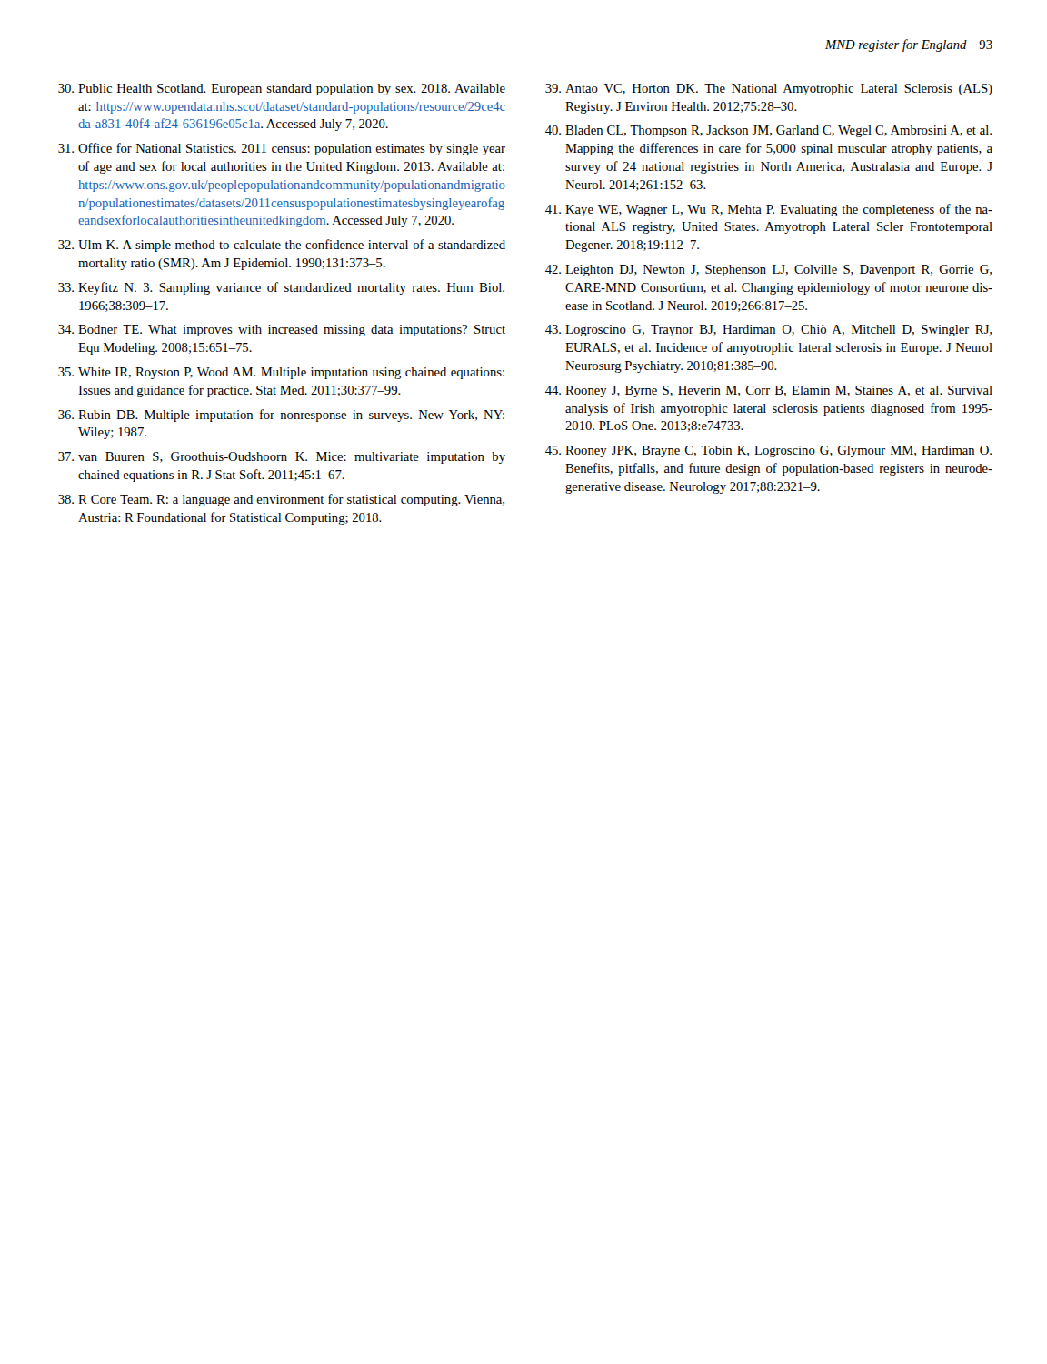MND register for England 93
30. Public Health Scotland. European standard population by sex. 2018. Available at: https://www.opendata.nhs.scot/dataset/standard-populations/resource/29ce4cda-a831-40f4-af24-636196e05c1a. Accessed July 7, 2020.
31. Office for National Statistics. 2011 census: population estimates by single year of age and sex for local authorities in the United Kingdom. 2013. Available at: https://www.ons.gov.uk/peoplepopulationandcommunity/populationandmigration/populationestimates/datasets/2011censuspopulationestimatesbysingleyearofageandsexforlocalauthoritiesintheunitedkingdom. Accessed July 7, 2020.
32. Ulm K. A simple method to calculate the confidence interval of a standardized mortality ratio (SMR). Am J Epidemiol. 1990;131:373–5.
33. Keyfitz N. 3. Sampling variance of standardized mortality rates. Hum Biol. 1966;38:309–17.
34. Bodner TE. What improves with increased missing data imputations? Struct Equ Modeling. 2008;15:651–75.
35. White IR, Royston P, Wood AM. Multiple imputation using chained equations: Issues and guidance for practice. Stat Med. 2011;30:377–99.
36. Rubin DB. Multiple imputation for nonresponse in surveys. New York, NY: Wiley; 1987.
37. van Buuren S, Groothuis-Oudshoorn K. Mice: multivariate imputation by chained equations in R. J Stat Soft. 2011;45:1–67.
38. R Core Team. R: a language and environment for statistical computing. Vienna, Austria: R Foundational for Statistical Computing; 2018.
39. Antao VC, Horton DK. The National Amyotrophic Lateral Sclerosis (ALS) Registry. J Environ Health. 2012;75:28–30.
40. Bladen CL, Thompson R, Jackson JM, Garland C, Wegel C, Ambrosini A, et al. Mapping the differences in care for 5,000 spinal muscular atrophy patients, a survey of 24 national registries in North America, Australasia and Europe. J Neurol. 2014;261:152–63.
41. Kaye WE, Wagner L, Wu R, Mehta P. Evaluating the completeness of the national ALS registry, United States. Amyotroph Lateral Scler Frontotemporal Degener. 2018;19:112–7.
42. Leighton DJ, Newton J, Stephenson LJ, Colville S, Davenport R, Gorrie G, CARE-MND Consortium, et al. Changing epidemiology of motor neurone disease in Scotland. J Neurol. 2019;266:817–25.
43. Logroscino G, Traynor BJ, Hardiman O, Chiò A, Mitchell D, Swingler RJ, EURALS, et al. Incidence of amyotrophic lateral sclerosis in Europe. J Neurol Neurosurg Psychiatry. 2010;81:385–90.
44. Rooney J, Byrne S, Heverin M, Corr B, Elamin M, Staines A, et al. Survival analysis of Irish amyotrophic lateral sclerosis patients diagnosed from 1995-2010. PLoS One. 2013;8:e74733.
45. Rooney JPK, Brayne C, Tobin K, Logroscino G, Glymour MM, Hardiman O. Benefits, pitfalls, and future design of population-based registers in neurodegenerative disease. Neurology 2017;88:2321–9.